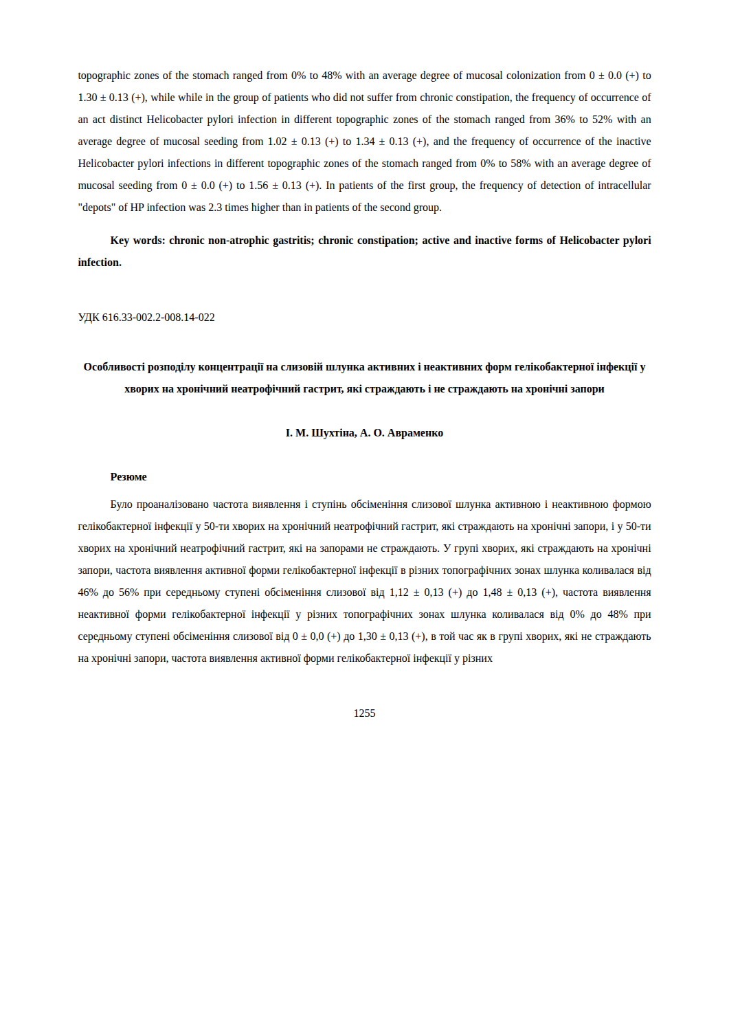topographic zones of the stomach ranged from 0% to 48% with an average degree of mucosal colonization from 0 ± 0.0 (+) to 1.30 ± 0.13 (+), while while in the group of patients who did not suffer from chronic constipation, the frequency of occurrence of an act distinct Helicobacter pylori infection in different topographic zones of the stomach ranged from 36% to 52% with an average degree of mucosal seeding from 1.02 ± 0.13 (+) to 1.34 ± 0.13 (+), and the frequency of occurrence of the inactive Helicobacter pylori infections in different topographic zones of the stomach ranged from 0% to 58% with an average degree of mucosal seeding from 0 ± 0.0 (+) to 1.56 ± 0.13 (+). In patients of the first group, the frequency of detection of intracellular "depots" of HP infection was 2.3 times higher than in patients of the second group.
Key words: chronic non-atrophic gastritis; chronic constipation; active and inactive forms of Helicobacter pylori infection.
УДК 616.33-002.2-008.14-022
Особливості розподілу концентрації на слизовій шлунка активних і неактивних форм гелікобактерної інфекції у хворих на хронічний неатрофічний гастрит, які страждають і не страждають на хронічні запори
І. М. Шухтіна, А. О. Авраменко
Резюме
Було проаналізовано частота виявлення і ступінь обсіменіння слизової шлунка активною і неактивною формою гелікобактерної інфекції у 50-ти хворих на хронічний неатрофічний гастрит, які страждають на хронічні запори, і у 50-ти хворих на хронічний неатрофічний гастрит, які на запорами не страждають. У групі хворих, які страждають на хронічні запори, частота виявлення активної форми гелікобактерної інфекції в різних топографічних зонах шлунка коливалася від 46% до 56% при середньому ступені обсіменіння слизової від 1,12 ± 0,13 (+) до 1,48 ± 0,13 (+), частота виявлення неактивної форми гелікобактерної інфекції у різних топографічних зонах шлунка коливалася від 0% до 48% при середньому ступені обсіменіння слизової від 0 ± 0,0 (+) до 1,30 ± 0,13 (+), в той час як в групі хворих, які не страждають на хронічні запори, частота виявлення активної форми гелікобактерної інфекції у різних
1255